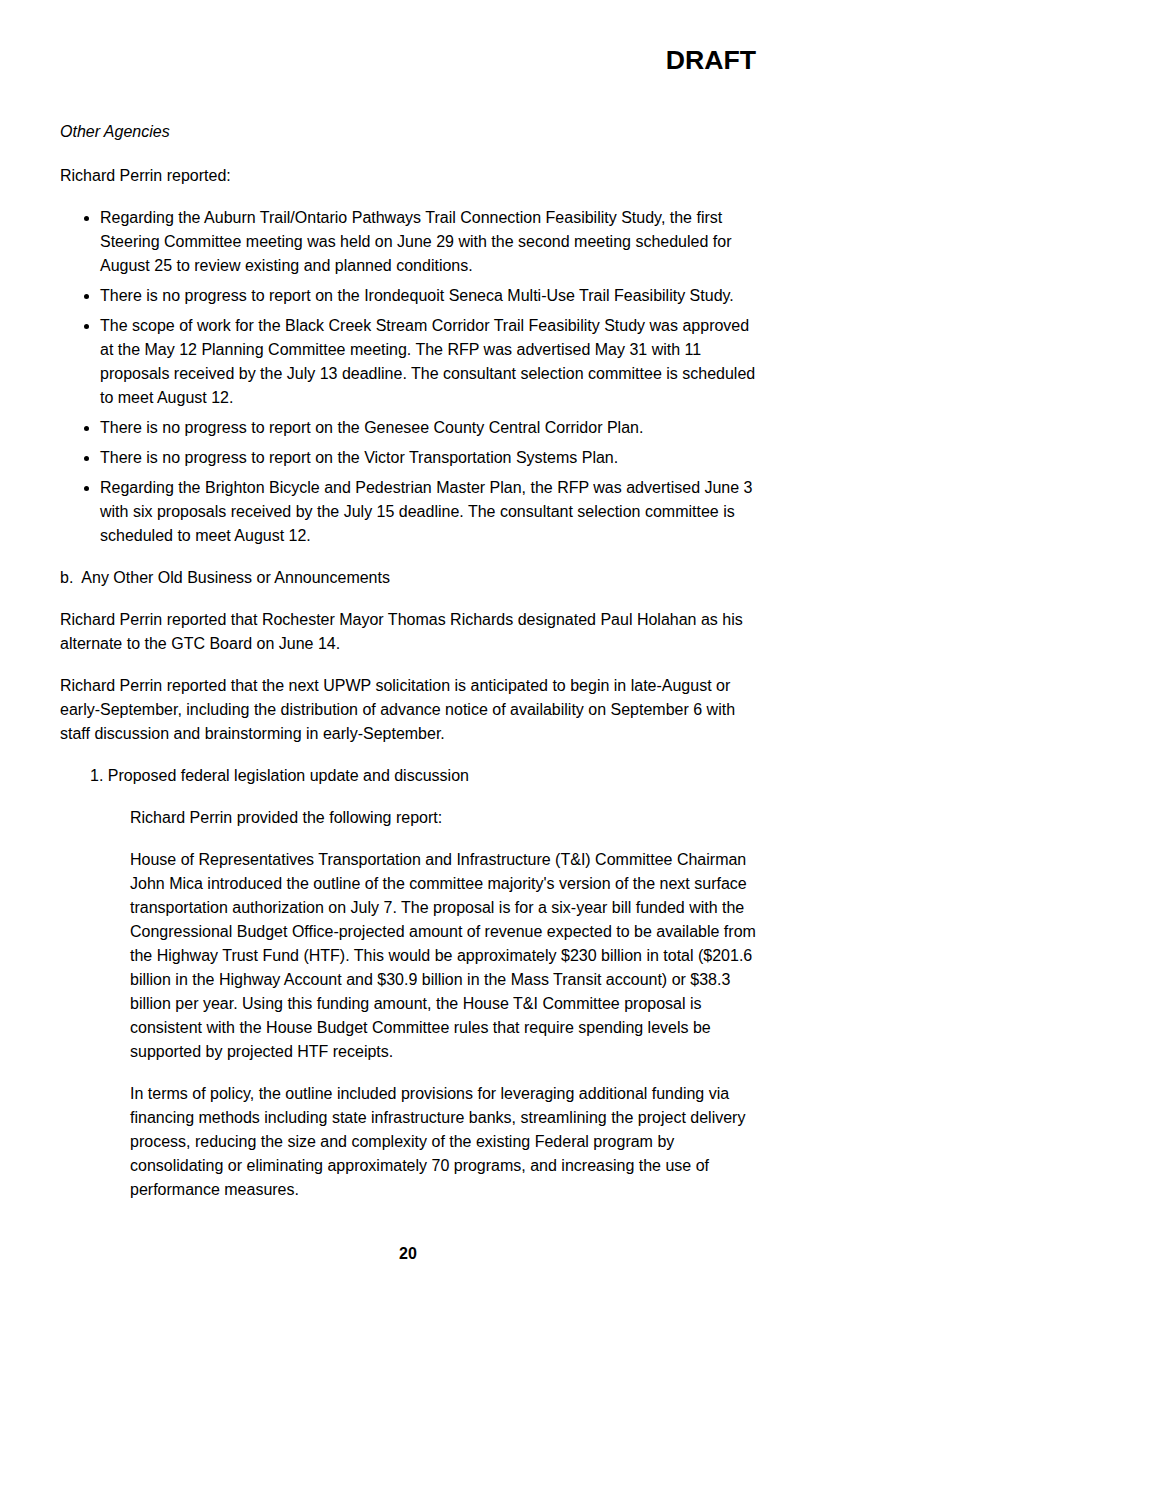DRAFT
Other Agencies
Richard Perrin reported:
Regarding the Auburn Trail/Ontario Pathways Trail Connection Feasibility Study, the first Steering Committee meeting was held on June 29 with the second meeting scheduled for August 25 to review existing and planned conditions.
There is no progress to report on the Irondequoit Seneca Multi-Use Trail Feasibility Study.
The scope of work for the Black Creek Stream Corridor Trail Feasibility Study was approved at the May 12 Planning Committee meeting. The RFP was advertised May 31 with 11 proposals received by the July 13 deadline. The consultant selection committee is scheduled to meet August 12.
There is no progress to report on the Genesee County Central Corridor Plan.
There is no progress to report on the Victor Transportation Systems Plan.
Regarding the Brighton Bicycle and Pedestrian Master Plan, the RFP was advertised June 3 with six proposals received by the July 15 deadline. The consultant selection committee is scheduled to meet August 12.
b. Any Other Old Business or Announcements
Richard Perrin reported that Rochester Mayor Thomas Richards designated Paul Holahan as his alternate to the GTC Board on June 14.
Richard Perrin reported that the next UPWP solicitation is anticipated to begin in late-August or early-September, including the distribution of advance notice of availability on September 6 with staff discussion and brainstorming in early-September.
1. Proposed federal legislation update and discussion
Richard Perrin provided the following report:
House of Representatives Transportation and Infrastructure (T&I) Committee Chairman John Mica introduced the outline of the committee majority's version of the next surface transportation authorization on July 7. The proposal is for a six-year bill funded with the Congressional Budget Office-projected amount of revenue expected to be available from the Highway Trust Fund (HTF). This would be approximately $230 billion in total ($201.6 billion in the Highway Account and $30.9 billion in the Mass Transit account) or $38.3 billion per year. Using this funding amount, the House T&I Committee proposal is consistent with the House Budget Committee rules that require spending levels be supported by projected HTF receipts.
In terms of policy, the outline included provisions for leveraging additional funding via financing methods including state infrastructure banks, streamlining the project delivery process, reducing the size and complexity of the existing Federal program by consolidating or eliminating approximately 70 programs, and increasing the use of performance measures.
20